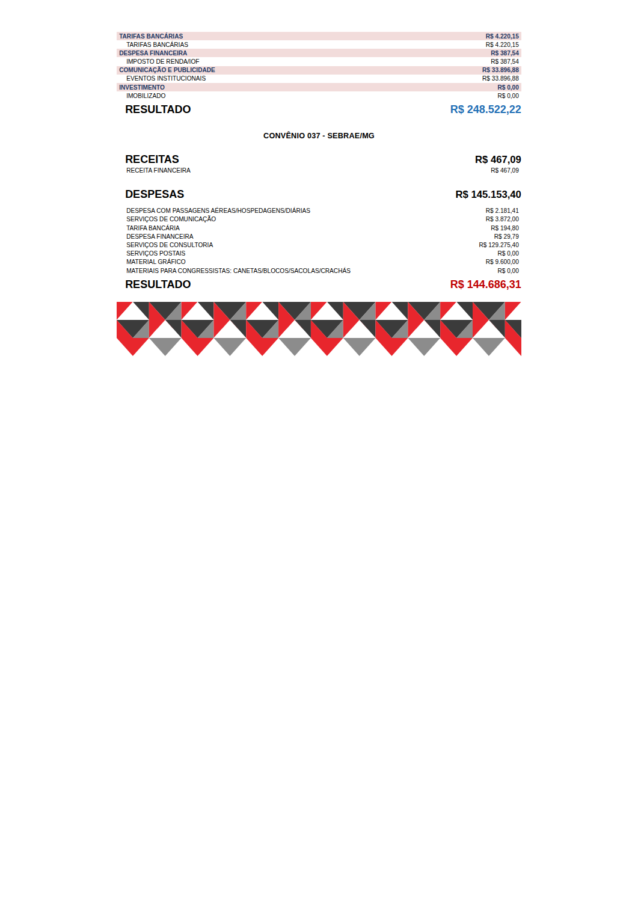| TARIFAS BANCÁRIAS | R$ 4.220,15 |
| TARIFAS BANCÁRIAS | R$ 4.220,15 |
| DESPESA FINANCEIRA | R$ 387,54 |
| IMPOSTO DE RENDA/IOF | R$ 387,54 |
| COMUNICAÇÃO E PUBLICIDADE | R$ 33.896,88 |
| EVENTOS INSTITUCIONAIS | R$ 33.896,88 |
| INVESTIMENTO | R$ 0,00 |
| IMOBILIZADO | R$ 0,00 |
RESULTADO
R$ 248.522,22
CONVÊNIO 037 - SEBRAE/MG
RECEITAS
R$ 467,09
RECEITA FINANCEIRA R$ 467,09
DESPESAS
R$ 145.153,40
| DESPESA COM PASSAGENS AÉREAS/HOSPEDAGENS/DIÁRIAS | R$ 2.181,41 |
| SERVIÇOS DE COMUNICAÇÃO | R$ 3.872,00 |
| TARIFA BANCÁRIA | R$ 194,80 |
| DESPESA FINANCEIRA | R$ 29,79 |
| SERVIÇOS DE CONSULTORIA | R$ 129.275,40 |
| SERVIÇOS POSTAIS | R$ 0,00 |
| MATERIAL GRÁFICO | R$ 9.600,00 |
| MATERIAIS PARA CONGRESSISTAS: CANETAS/BLOCOS/SACOLAS/CRACHÁS | R$ 0,00 |
RESULTADO
R$ 144.686,31